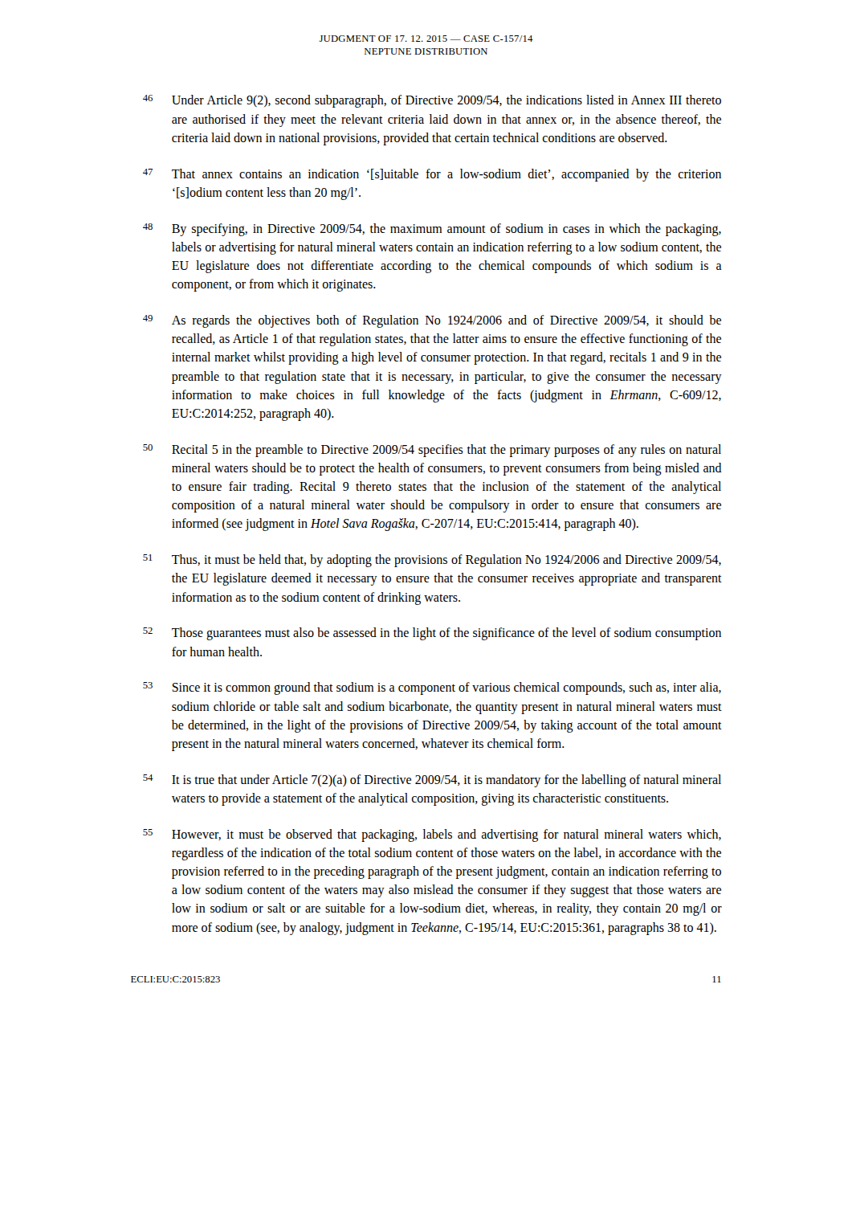JUDGMENT OF 17. 12. 2015 — CASE C-157/14
NEPTUNE DISTRIBUTION
Under Article 9(2), second subparagraph, of Directive 2009/54, the indications listed in Annex III thereto are authorised if they meet the relevant criteria laid down in that annex or, in the absence thereof, the criteria laid down in national provisions, provided that certain technical conditions are observed.
That annex contains an indication ‘[s]uitable for a low-sodium diet’, accompanied by the criterion ‘[s]odium content less than 20 mg/l’.
By specifying, in Directive 2009/54, the maximum amount of sodium in cases in which the packaging, labels or advertising for natural mineral waters contain an indication referring to a low sodium content, the EU legislature does not differentiate according to the chemical compounds of which sodium is a component, or from which it originates.
As regards the objectives both of Regulation No 1924/2006 and of Directive 2009/54, it should be recalled, as Article 1 of that regulation states, that the latter aims to ensure the effective functioning of the internal market whilst providing a high level of consumer protection. In that regard, recitals 1 and 9 in the preamble to that regulation state that it is necessary, in particular, to give the consumer the necessary information to make choices in full knowledge of the facts (judgment in Ehrmann, C‑609/12, EU:C:2014:252, paragraph 40).
Recital 5 in the preamble to Directive 2009/54 specifies that the primary purposes of any rules on natural mineral waters should be to protect the health of consumers, to prevent consumers from being misled and to ensure fair trading. Recital 9 thereto states that the inclusion of the statement of the analytical composition of a natural mineral water should be compulsory in order to ensure that consumers are informed (see judgment in Hotel Sava Rogaška, C‑207/14, EU:C:2015:414, paragraph 40).
Thus, it must be held that, by adopting the provisions of Regulation No 1924/2006 and Directive 2009/54, the EU legislature deemed it necessary to ensure that the consumer receives appropriate and transparent information as to the sodium content of drinking waters.
Those guarantees must also be assessed in the light of the significance of the level of sodium consumption for human health.
Since it is common ground that sodium is a component of various chemical compounds, such as, inter alia, sodium chloride or table salt and sodium bicarbonate, the quantity present in natural mineral waters must be determined, in the light of the provisions of Directive 2009/54, by taking account of the total amount present in the natural mineral waters concerned, whatever its chemical form.
It is true that under Article 7(2)(a) of Directive 2009/54, it is mandatory for the labelling of natural mineral waters to provide a statement of the analytical composition, giving its characteristic constituents.
However, it must be observed that packaging, labels and advertising for natural mineral waters which, regardless of the indication of the total sodium content of those waters on the label, in accordance with the provision referred to in the preceding paragraph of the present judgment, contain an indication referring to a low sodium content of the waters may also mislead the consumer if they suggest that those waters are low in sodium or salt or are suitable for a low-sodium diet, whereas, in reality, they contain 20 mg/l or more of sodium (see, by analogy, judgment in Teekanne, C‑195/14, EU:C:2015:361, paragraphs 38 to 41).
ECLI:EU:C:2015:823 11